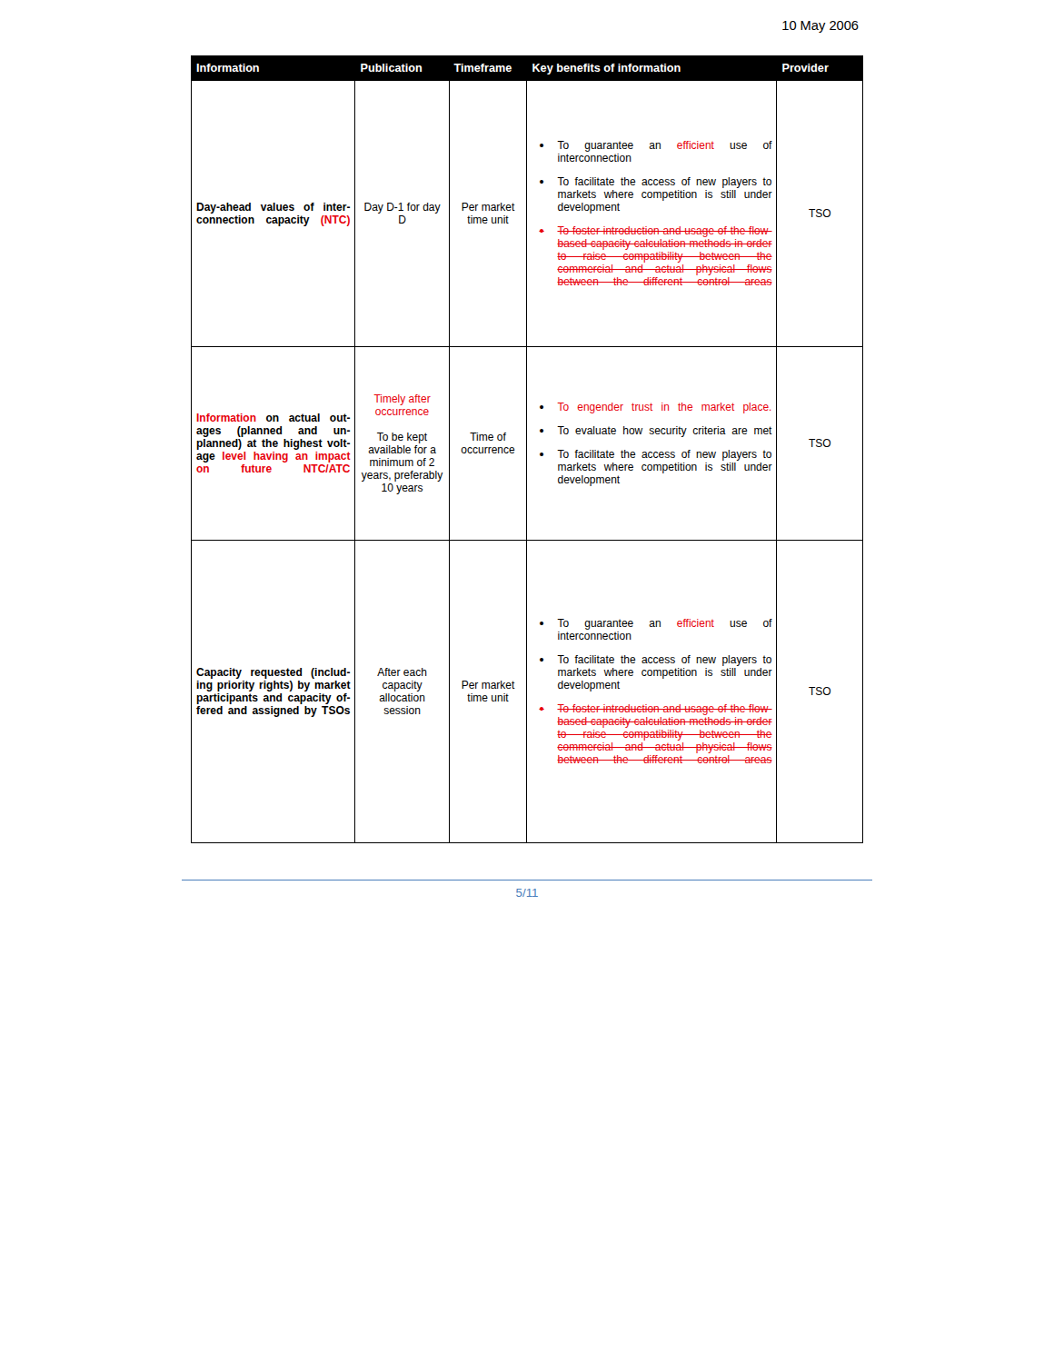10 May 2006
| Information | Publication | Timeframe | Key benefits of information | Provider |
| --- | --- | --- | --- | --- |
| Day-ahead values of interconnection capacity (NTC) | Day D-1 for day D | Per market time unit | To guarantee an efficient use of interconnection To facilitate the access of new players to markets where competition is still under development To foster introduction and usage of the flow-based capacity calculation methods in order to raise compatibility between the commercial and actual physical flows between the different control areas | TSO |
| Information on actual outages (planned and unplanned) at the highest voltage level having an impact on future NTC/ATC | Timely after occurrence To be kept available for a minimum of 2 years, preferably 10 years | Time of occurrence | To engender trust in the market place. To evaluate how security criteria are met To facilitate the access of new players to markets where competition is still under development | TSO |
| Capacity requested (including priority rights) by market participants and capacity offered and assigned by TSOs | After each capacity allocation session | Per market time unit | To guarantee an efficient use of interconnection To facilitate the access of new players to markets where competition is still under development To foster introduction and usage of the flow-based capacity calculation methods in order to raise compatibility between the commercial and actual physical flows between the different control areas | TSO |
5/11